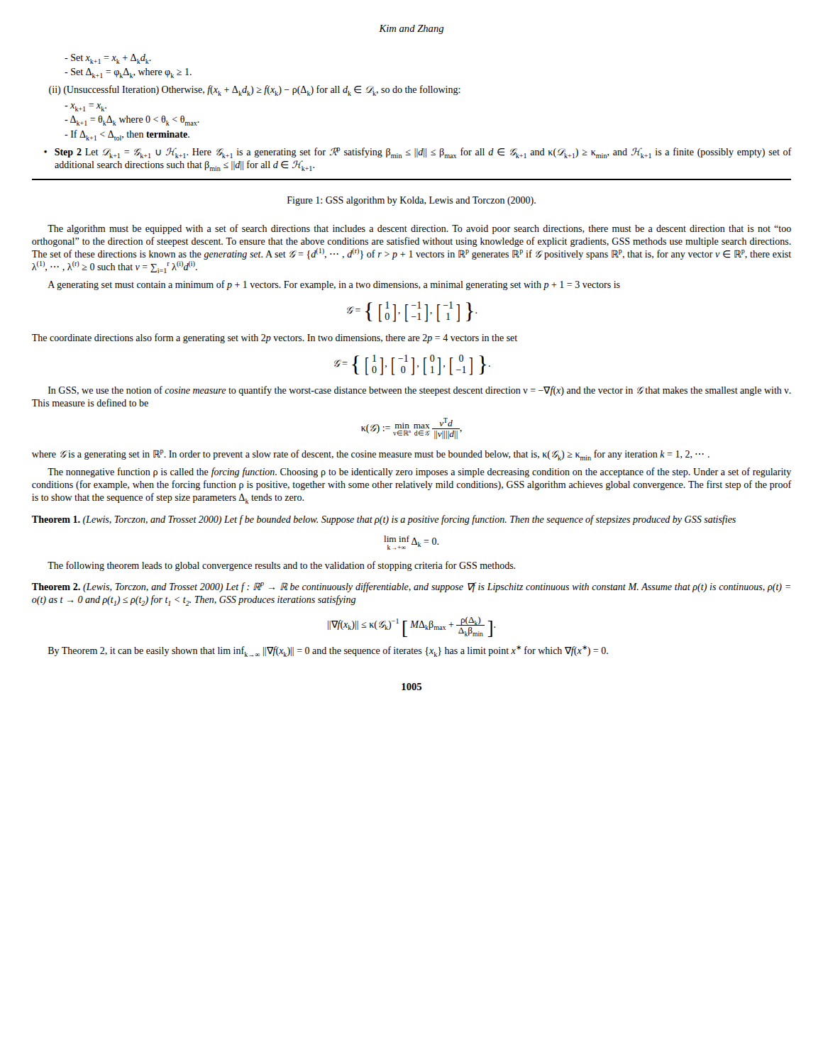Kim and Zhang
- Set xk+1 = xk + Δkdk.
- Set Δk+1 = φkΔk, where φk ≥ 1.
(ii) (Unsuccessful Iteration) Otherwise, f(xk + Δkdk) ≥ f(xk) − ρ(Δk) for all dk ∈ 𝒟k, so do the following:
- xk+1 = xk.
- Δk+1 = θkΔk where 0 < θk < θmax.
- If Δk+1 < Δtol, then terminate.
• Step 2 Let 𝒟k+1 = 𝒢k+1 ∪ ℋk+1. Here 𝒢k+1 is a generating set for ℛp satisfying βmin ≤ ||d|| ≤ βmax for all d ∈ 𝒢k+1 and κ(𝒟k+1) ≥ κmin, and ℋk+1 is a finite (possibly empty) set of additional search directions such that βmin ≤ ||d|| for all d ∈ ℋk+1.
Figure 1: GSS algorithm by Kolda, Lewis and Torczon (2000).
The algorithm must be equipped with a set of search directions that includes a descent direction. To avoid poor search directions, there must be a descent direction that is not “too orthogonal” to the direction of steepest descent. To ensure that the above conditions are satisfied without using knowledge of explicit gradients, GSS methods use multiple search directions. The set of these directions is known as the generating set. A set 𝒢 = {d(1), ⋯ , d(r)} of r > p + 1 vectors in ℝp generates ℝp if 𝒢 positively spans ℝp, that is, for any vector v ∈ ℝp, there exist λ(1), ⋯ , λ(r) ≥ 0 such that v = ∑i=1r λ(i)d(i).
A generating set must contain a minimum of p + 1 vectors. For example, in a two dimensions, a minimal generating set with p + 1 = 3 vectors is
𝒢 = { [1
0], [−1
−1], [−1
1] }.
The coordinate directions also form a generating set with 2p vectors. In two dimensions, there are 2p = 4 vectors in the set
𝒢 = { [1
0], [−1
0], [0
1], [0
−1] }.
In GSS, we use the notion of cosine measure to quantify the worst-case distance between the steepest descent direction ν = −∇f(x) and the vector in 𝒢 that makes the smallest angle with ν. This measure is defined to be
κ(𝒢) := min v∈ℝn max d∈𝒢 vTd||v||||d||,
where 𝒢 is a generating set in ℝp. In order to prevent a slow rate of descent, the cosine measure must be bounded below, that is, κ(𝒢k) ≥ κmin for any iteration k = 1, 2, ⋯ .
The nonnegative function ρ is called the forcing function. Choosing ρ to be identically zero imposes a simple decreasing condition on the acceptance of the step. Under a set of regularity conditions (for example, when the forcing function ρ is positive, together with some other relatively mild conditions), GSS algorithm achieves global convergence. The first step of the proof is to show that the sequence of step size parameters Δk tends to zero.
Theorem 1. (Lewis, Torczon, and Trosset 2000) Let f be bounded below. Suppose that ρ(t) is a positive forcing function. Then the sequence of stepsizes produced by GSS satisfies
lim inf k→+∞ Δk = 0.
The following theorem leads to global convergence results and to the validation of stopping criteria for GSS methods.
Theorem 2. (Lewis, Torczon, and Trosset 2000) Let f : ℝp → ℝ be continuously differentiable, and suppose ∇f is Lipschitz continuous with constant M. Assume that ρ(t) is continuous, ρ(t) = o(t) as t → 0 and ρ(t1) ≤ ρ(t2) for t1 < t2. Then, GSS produces iterations satisfying
||∇f(xk)|| ≤ κ(𝒢k)−1 [ MΔkβmax + ρ(Δk) Δkβmin ].
By Theorem 2, it can be easily shown that lim infk→∞ ||∇f(xk)|| = 0 and the sequence of iterates {xk} has a limit point x∗ for which ∇f(x∗) = 0.
1005